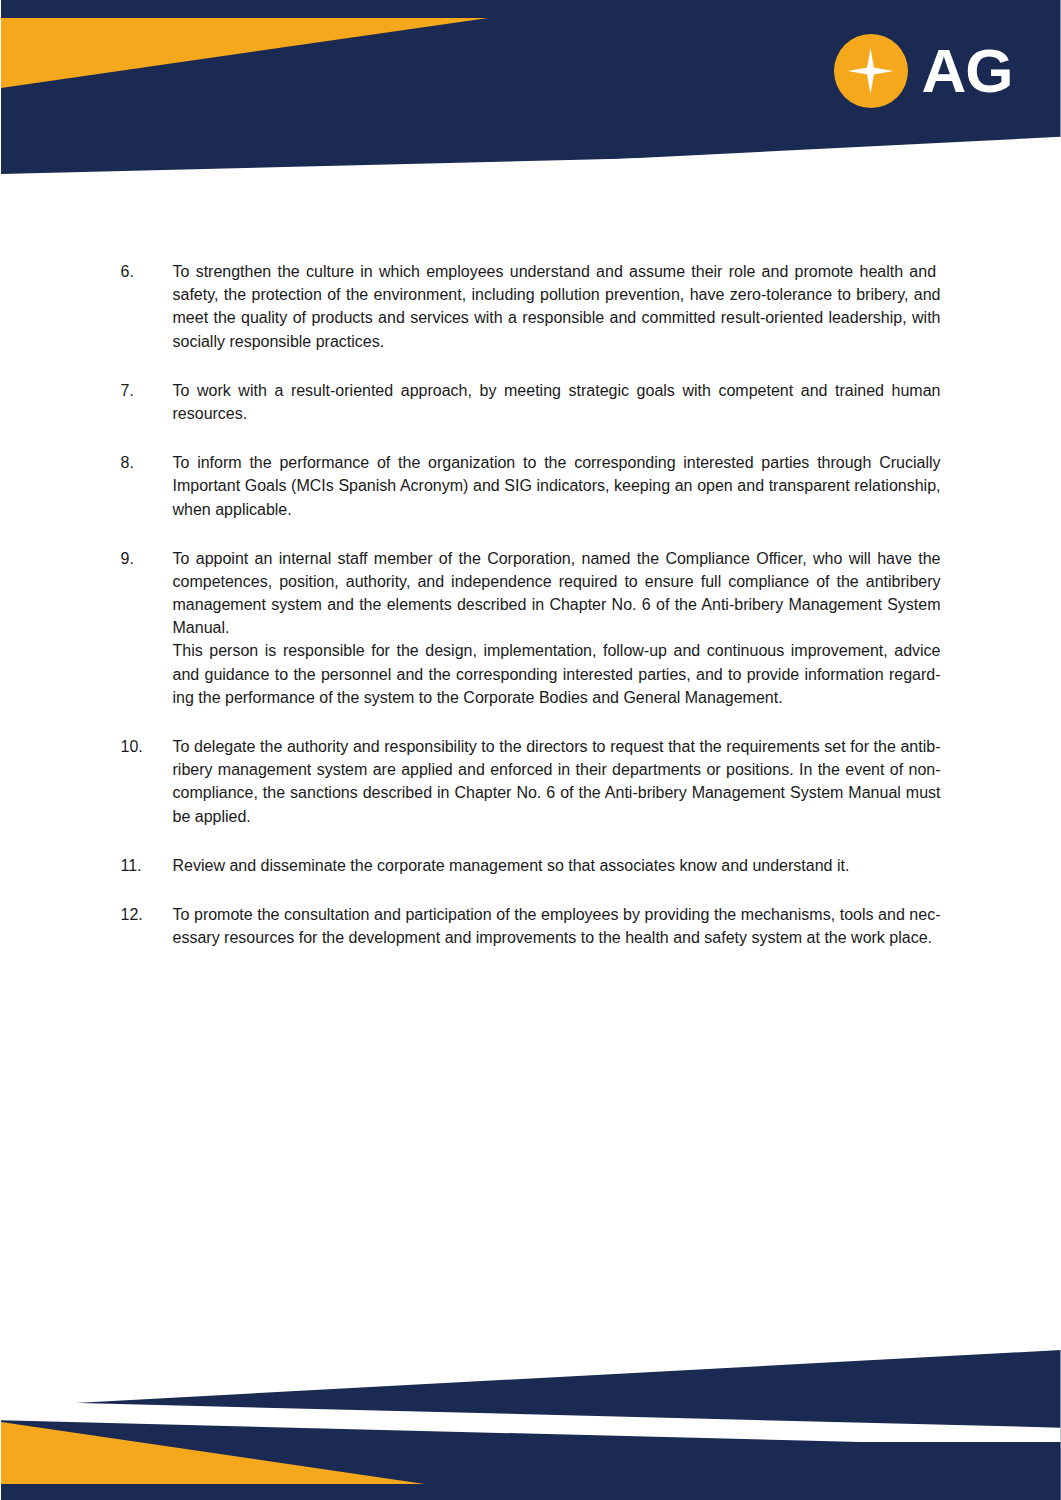AG
To strengthen the culture in which employees understand and assume their role and promote health and safety, the protection of the environment, including pollution prevention, have zero-tolerance to bribery, and meet the quality of products and services with a responsible and committed result-oriented leadership, with socially responsible practices.
To work with a result-oriented approach, by meeting strategic goals with competent and trained human resources.
To inform the performance of the organization to the corresponding interested parties through Crucially Important Goals (MCIs Spanish Acronym) and SIG indicators, keeping an open and transparent relationship, when applicable.
To appoint an internal staff member of the Corporation, named the Compliance Officer, who will have the competences, position, authority, and independence required to ensure full compliance of the antibribery management system and the elements described in Chapter No. 6 of the Anti-bribery Management System Manual.
This person is responsible for the design, implementation, follow-up and continuous improvement, advice and guidance to the personnel and the corresponding interested parties, and to provide information regarding the performance of the system to the Corporate Bodies and General Management.
To delegate the authority and responsibility to the directors to request that the requirements set for the antibribery management system are applied and enforced in their departments or positions. In the event of non-compliance, the sanctions described in Chapter No. 6 of the Anti-bribery Management System Manual must be applied.
Review and disseminate the corporate management so that associates know and understand it.
To promote the consultation and participation of the employees by providing the mechanisms, tools and necessary resources for the development and improvements to the health and safety system at the work place.